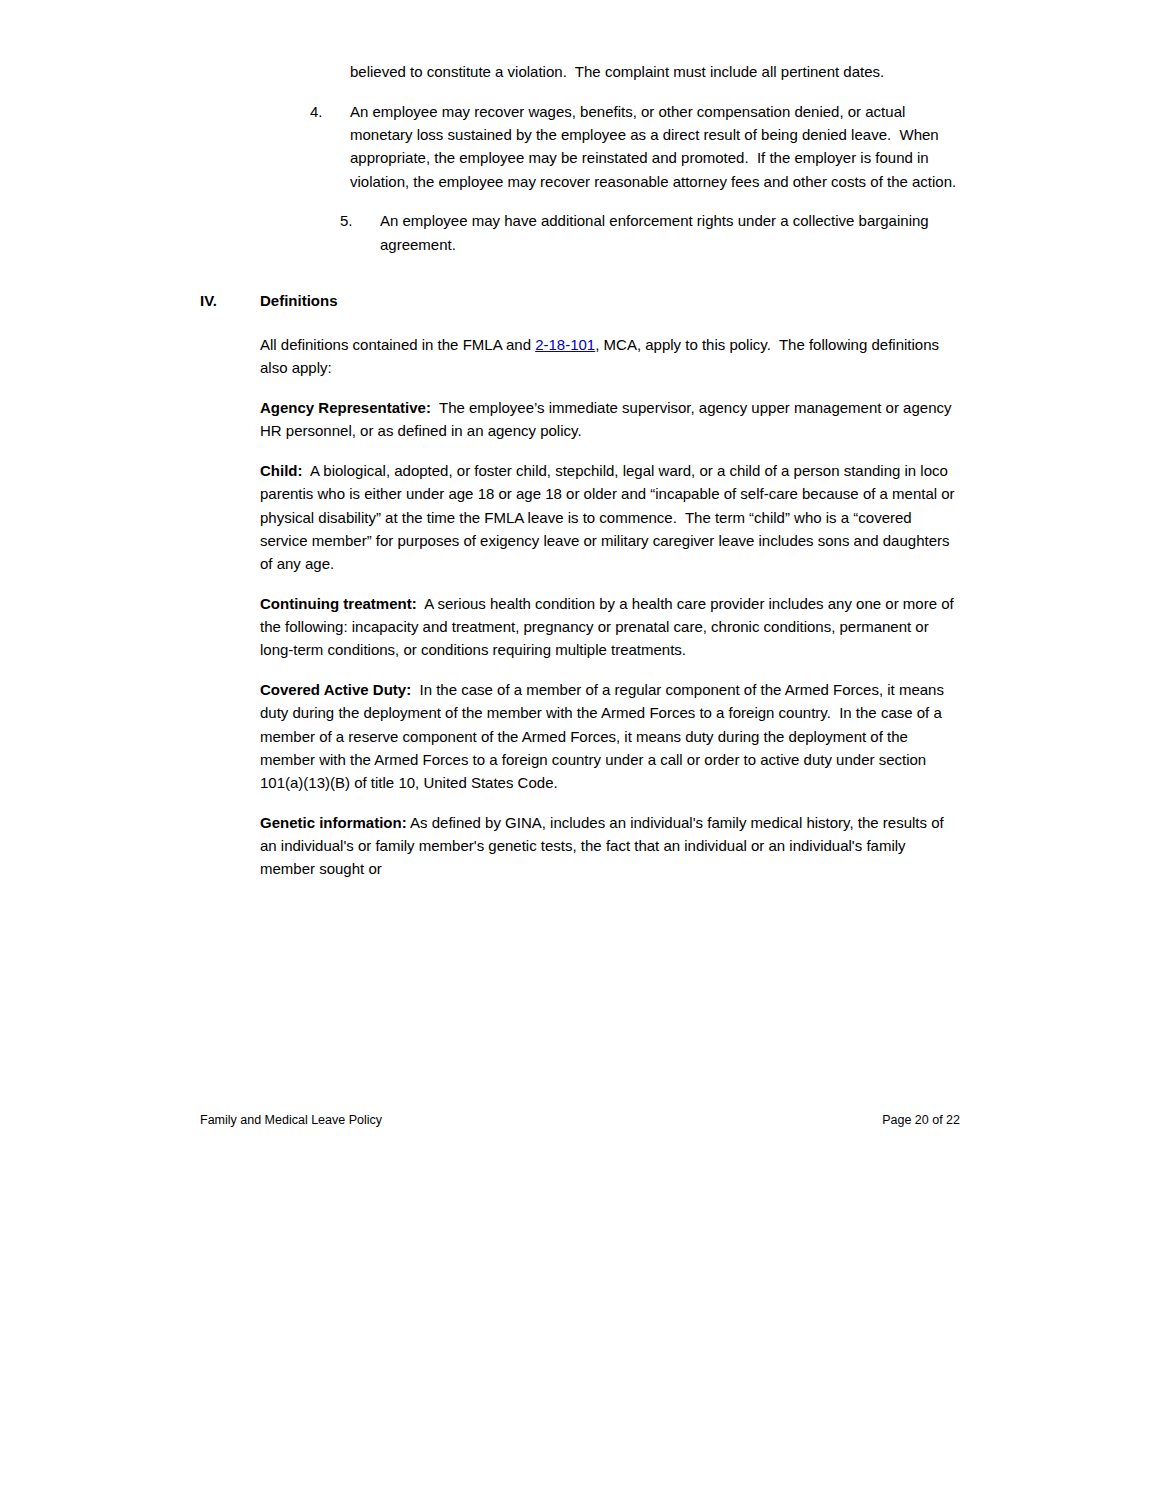believed to constitute a violation. The complaint must include all pertinent dates.
4.
An employee may recover wages, benefits, or other compensation denied, or actual monetary loss sustained by the employee as a direct result of being denied leave. When appropriate, the employee may be reinstated and promoted. If the employer is found in violation, the employee may recover reasonable attorney fees and other costs of the action.
5.
An employee may have additional enforcement rights under a collective bargaining agreement.
IV.
Definitions
All definitions contained in the FMLA and 2-18-101, MCA, apply to this policy. The following definitions also apply:
Agency Representative: The employee’s immediate supervisor, agency upper management or agency HR personnel, or as defined in an agency policy.
Child: A biological, adopted, or foster child, stepchild, legal ward, or a child of a person standing in loco parentis who is either under age 18 or age 18 or older and “incapable of self-care because of a mental or physical disability” at the time the FMLA leave is to commence. The term “child” who is a “covered service member” for purposes of exigency leave or military caregiver leave includes sons and daughters of any age.
Continuing treatment: A serious health condition by a health care provider includes any one or more of the following: incapacity and treatment, pregnancy or prenatal care, chronic conditions, permanent or long-term conditions, or conditions requiring multiple treatments.
Covered Active Duty: In the case of a member of a regular component of the Armed Forces, it means duty during the deployment of the member with the Armed Forces to a foreign country. In the case of a member of a reserve component of the Armed Forces, it means duty during the deployment of the member with the Armed Forces to a foreign country under a call or order to active duty under section 101(a)(13)(B) of title 10, United States Code.
Genetic information: As defined by GINA, includes an individual's family medical history, the results of an individual's or family member's genetic tests, the fact that an individual or an individual's family member sought or
Family and Medical Leave Policy
Page 20 of 22